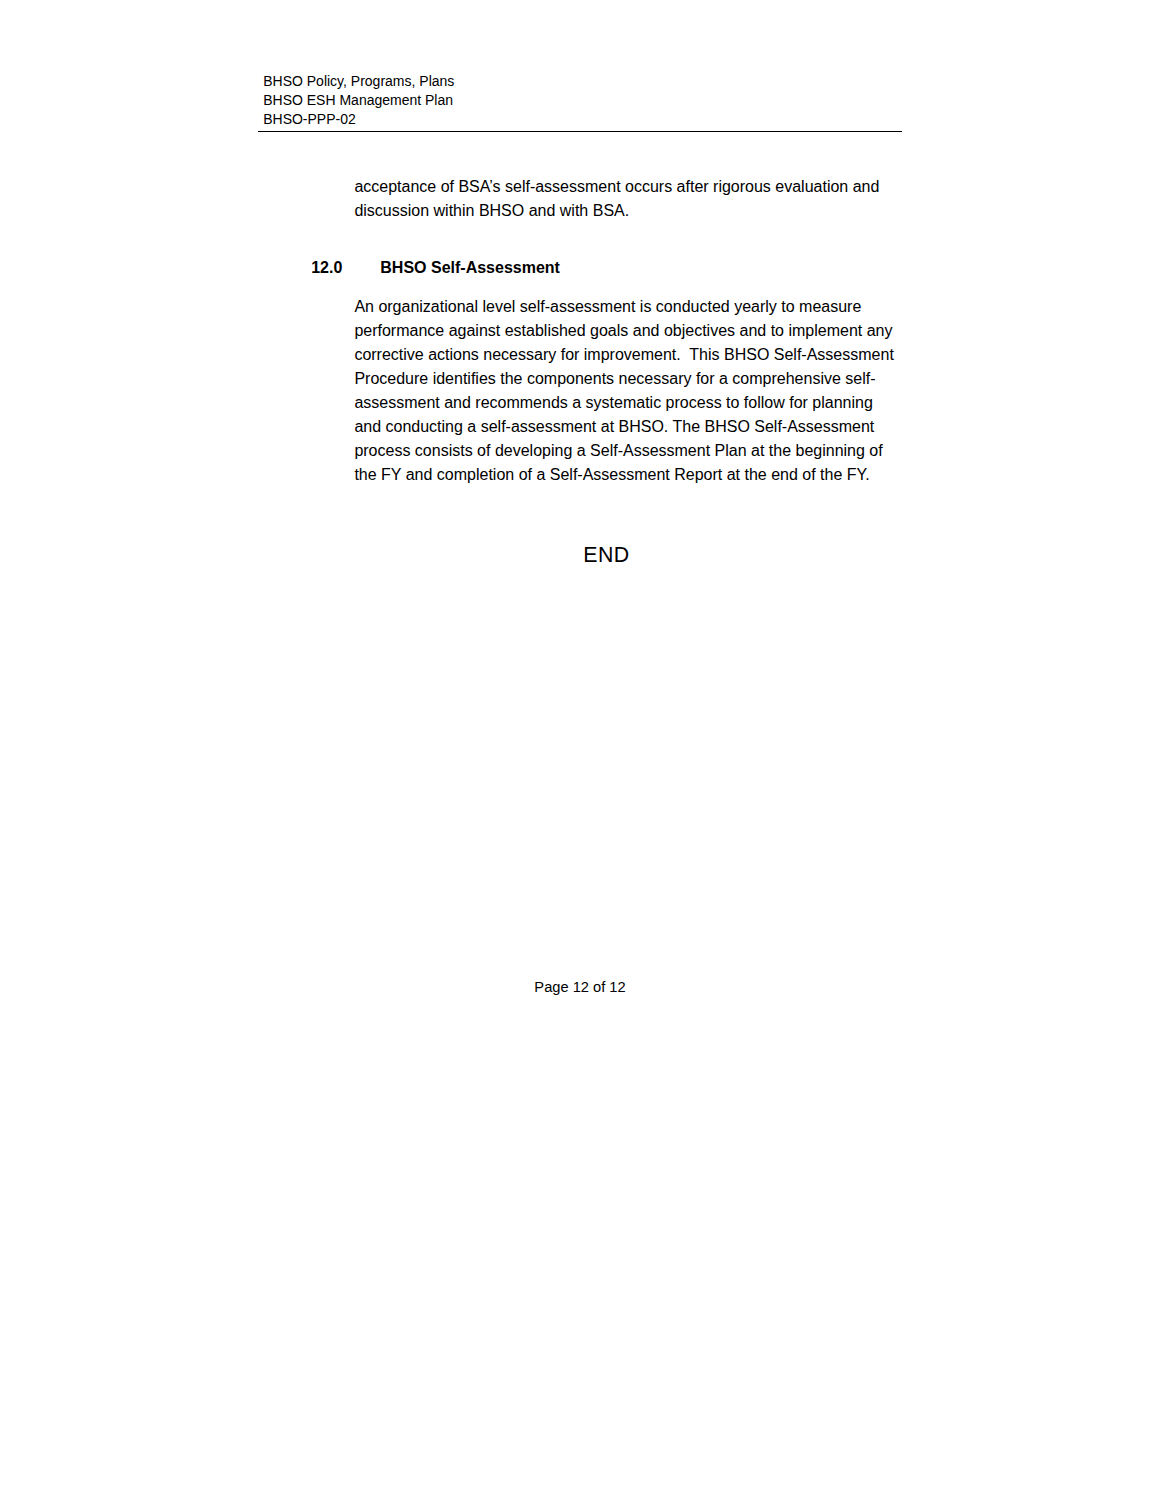BHSO Policy, Programs, Plans
BHSO ESH Management Plan
BHSO-PPP-02
acceptance of BSA’s self-assessment occurs after rigorous evaluation and discussion within BHSO and with BSA.
12.0 BHSO Self-Assessment
An organizational level self-assessment is conducted yearly to measure performance against established goals and objectives and to implement any corrective actions necessary for improvement. This BHSO Self-Assessment Procedure identifies the components necessary for a comprehensive self-assessment and recommends a systematic process to follow for planning and conducting a self-assessment at BHSO. The BHSO Self-Assessment process consists of developing a Self-Assessment Plan at the beginning of the FY and completion of a Self-Assessment Report at the end of the FY.
END
Page 12 of 12